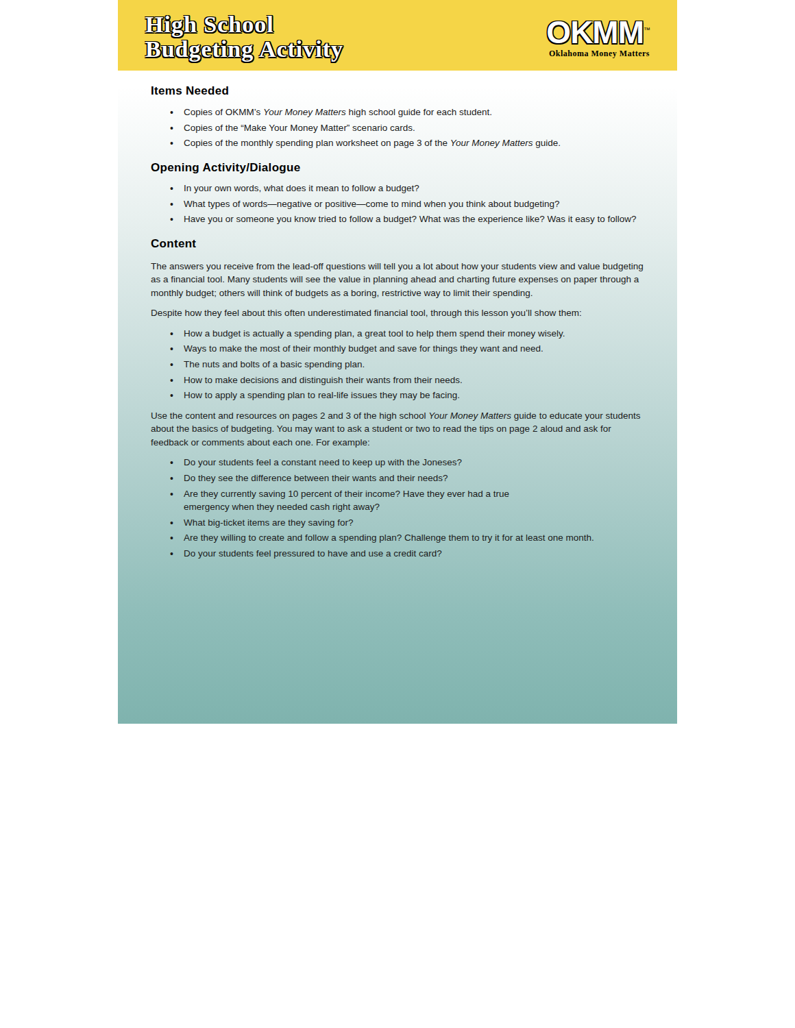High School Budgeting Activity
OKMM™
Oklahoma Money Matters
Items Needed
Copies of OKMM’s Your Money Matters high school guide for each student.
Copies of the “Make Your Money Matter” scenario cards.
Copies of the monthly spending plan worksheet on page 3 of the Your Money Matters guide.
Opening Activity/Dialogue
In your own words, what does it mean to follow a budget?
What types of words—negative or positive—come to mind when you think about budgeting?
Have you or someone you know tried to follow a budget? What was the experience like? Was it easy to follow?
Content
The answers you receive from the lead-off questions will tell you a lot about how your students view and value budgeting as a financial tool. Many students will see the value in planning ahead and charting future expenses on paper through a monthly budget; others will think of budgets as a boring, restrictive way to limit their spending.
Despite how they feel about this often underestimated financial tool, through this lesson you’ll show them:
How a budget is actually a spending plan, a great tool to help them spend their money wisely.
Ways to make the most of their monthly budget and save for things they want and need.
The nuts and bolts of a basic spending plan.
How to make decisions and distinguish their wants from their needs.
How to apply a spending plan to real-life issues they may be facing.
Use the content and resources on pages 2 and 3 of the high school Your Money Matters guide to educate your students about the basics of budgeting. You may want to ask a student or two to read the tips on page 2 aloud and ask for feedback or comments about each one. For example:
Do your students feel a constant need to keep up with the Joneses?
Do they see the difference between their wants and their needs?
Are they currently saving 10 percent of their income? Have they ever had a true
emergency when they needed cash right away?
What big-ticket items are they saving for?
Are they willing to create and follow a spending plan? Challenge them to try it for at least one month.
Do your students feel pressured to have and use a credit card?